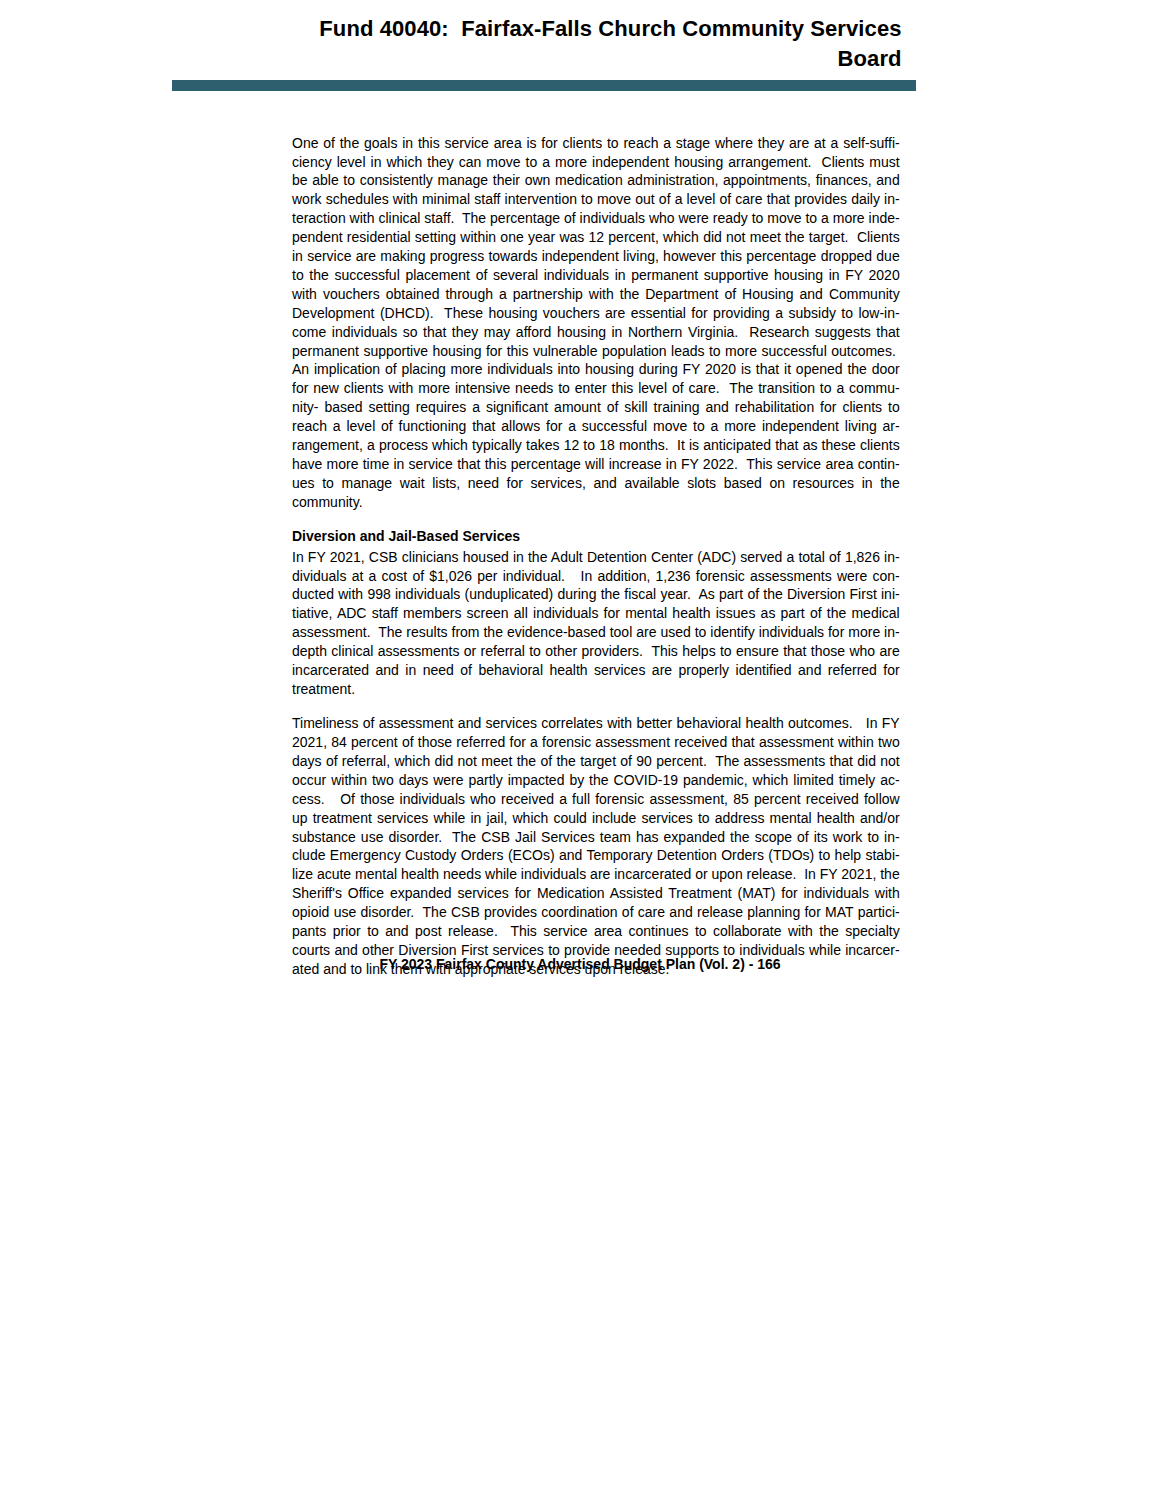Fund 40040: Fairfax-Falls Church Community Services Board
One of the goals in this service area is for clients to reach a stage where they are at a self-sufficiency level in which they can move to a more independent housing arrangement. Clients must be able to consistently manage their own medication administration, appointments, finances, and work schedules with minimal staff intervention to move out of a level of care that provides daily interaction with clinical staff. The percentage of individuals who were ready to move to a more independent residential setting within one year was 12 percent, which did not meet the target. Clients in service are making progress towards independent living, however this percentage dropped due to the successful placement of several individuals in permanent supportive housing in FY 2020 with vouchers obtained through a partnership with the Department of Housing and Community Development (DHCD). These housing vouchers are essential for providing a subsidy to low-income individuals so that they may afford housing in Northern Virginia. Research suggests that permanent supportive housing for this vulnerable population leads to more successful outcomes. An implication of placing more individuals into housing during FY 2020 is that it opened the door for new clients with more intensive needs to enter this level of care. The transition to a community- based setting requires a significant amount of skill training and rehabilitation for clients to reach a level of functioning that allows for a successful move to a more independent living arrangement, a process which typically takes 12 to 18 months. It is anticipated that as these clients have more time in service that this percentage will increase in FY 2022. This service area continues to manage wait lists, need for services, and available slots based on resources in the community.
Diversion and Jail-Based Services
In FY 2021, CSB clinicians housed in the Adult Detention Center (ADC) served a total of 1,826 individuals at a cost of $1,026 per individual. In addition, 1,236 forensic assessments were conducted with 998 individuals (unduplicated) during the fiscal year. As part of the Diversion First initiative, ADC staff members screen all individuals for mental health issues as part of the medical assessment. The results from the evidence-based tool are used to identify individuals for more in-depth clinical assessments or referral to other providers. This helps to ensure that those who are incarcerated and in need of behavioral health services are properly identified and referred for treatment.
Timeliness of assessment and services correlates with better behavioral health outcomes. In FY 2021, 84 percent of those referred for a forensic assessment received that assessment within two days of referral, which did not meet the of the target of 90 percent. The assessments that did not occur within two days were partly impacted by the COVID-19 pandemic, which limited timely access. Of those individuals who received a full forensic assessment, 85 percent received follow up treatment services while in jail, which could include services to address mental health and/or substance use disorder. The CSB Jail Services team has expanded the scope of its work to include Emergency Custody Orders (ECOs) and Temporary Detention Orders (TDOs) to help stabilize acute mental health needs while individuals are incarcerated or upon release. In FY 2021, the Sheriff's Office expanded services for Medication Assisted Treatment (MAT) for individuals with opioid use disorder. The CSB provides coordination of care and release planning for MAT participants prior to and post release. This service area continues to collaborate with the specialty courts and other Diversion First services to provide needed supports to individuals while incarcerated and to link them with appropriate services upon release.
FY 2023 Fairfax County Advertised Budget Plan (Vol. 2) - 166